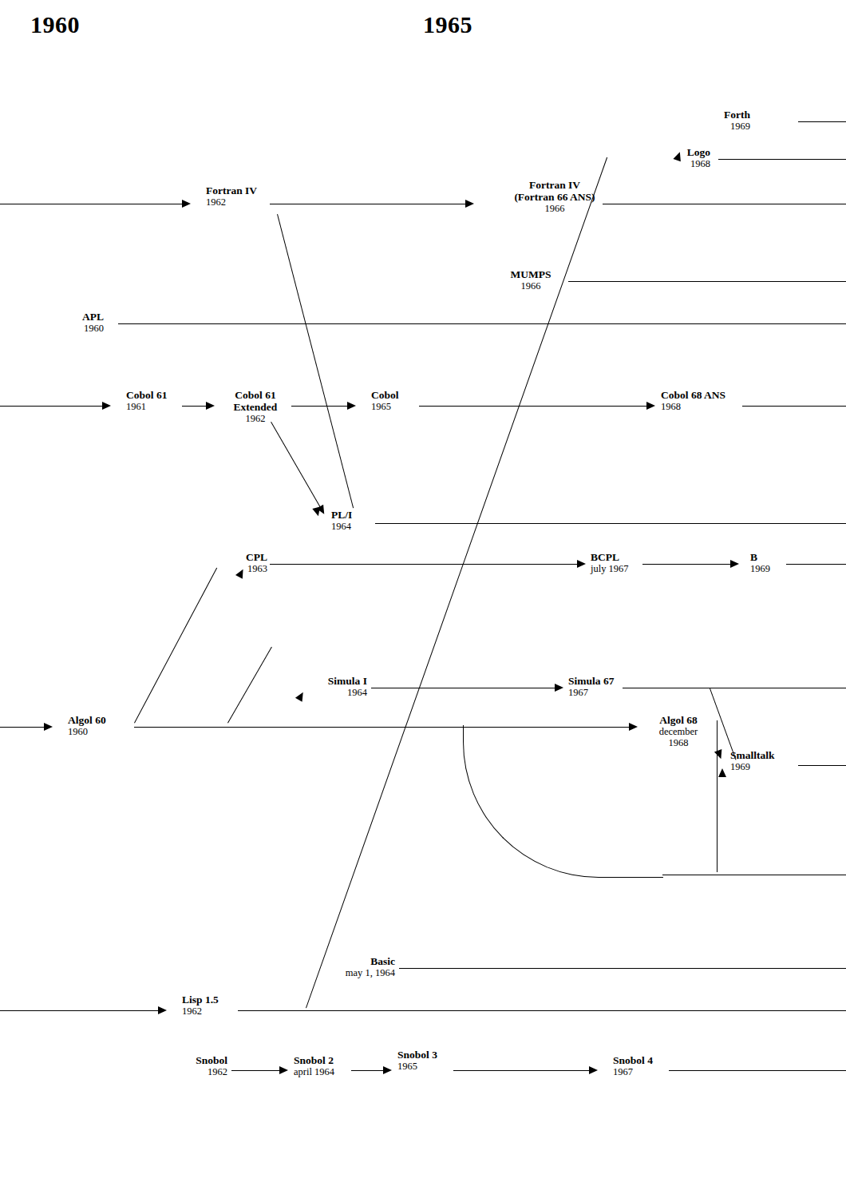1960
1965
============================================================ ROW: Forth (1969) ============================================================
Forth 1969
============================================================ ROW: Logo (1968) ============================================================
Logo 1968
============================================================ ROW: Fortran IV (1962) -> Fortran IV (Fortran 66 ANS) 1966 ============================================================
Fortran IV 1962
Fortran IV (Fortran 66 ANS) 1966
============================================================ ROW: MUMPS (1966) ============================================================
MUMPS 1966
============================================================ ROW: APL (1960) ============================================================
APL 1960
============================================================ ROW: Cobol 61 -> Cobol 61 Extended -> Cobol 1965 -> Cobol 68 ANS ============================================================
Cobol 61 1961
Cobol 61 Extended 1962
Cobol 1965
Cobol 68 ANS 1968
============================================================ ROW: PL/I (1964) ============================================================
PL/I 1964
============================================================ ROW: CPL (1963) -> BCPL (july 1967) -> B (1969) ============================================================
CPL 1963
BCPL july 1967
B 1969
============================================================ ROW: Simula I (1964) -> Simula 67 (1967) ============================================================
Simula I 1964
Simula 67 1967
============================================================ ROW: Algol 60 (1960) -> Algol 68 (december 1968) ============================================================
Algol 60 1960
Algol 68 december 1968
============================================================ ROW: Smalltalk (1969) ============================================================
Smalltalk 1969
============================================================ ROW: Basic (may 1, 1964) ============================================================
Basic may 1, 1964
============================================================ ROW: Lisp 1.5 (1962) ============================================================
Lisp 1.5 1962
============================================================ ROW: Snobol -> Snobol 2 -> Snobol 3 -> Snobol 4 ============================================================
Snobol 1962
Snobol 2 april 1964
Snobol 3 1965
Snobol 4 1967